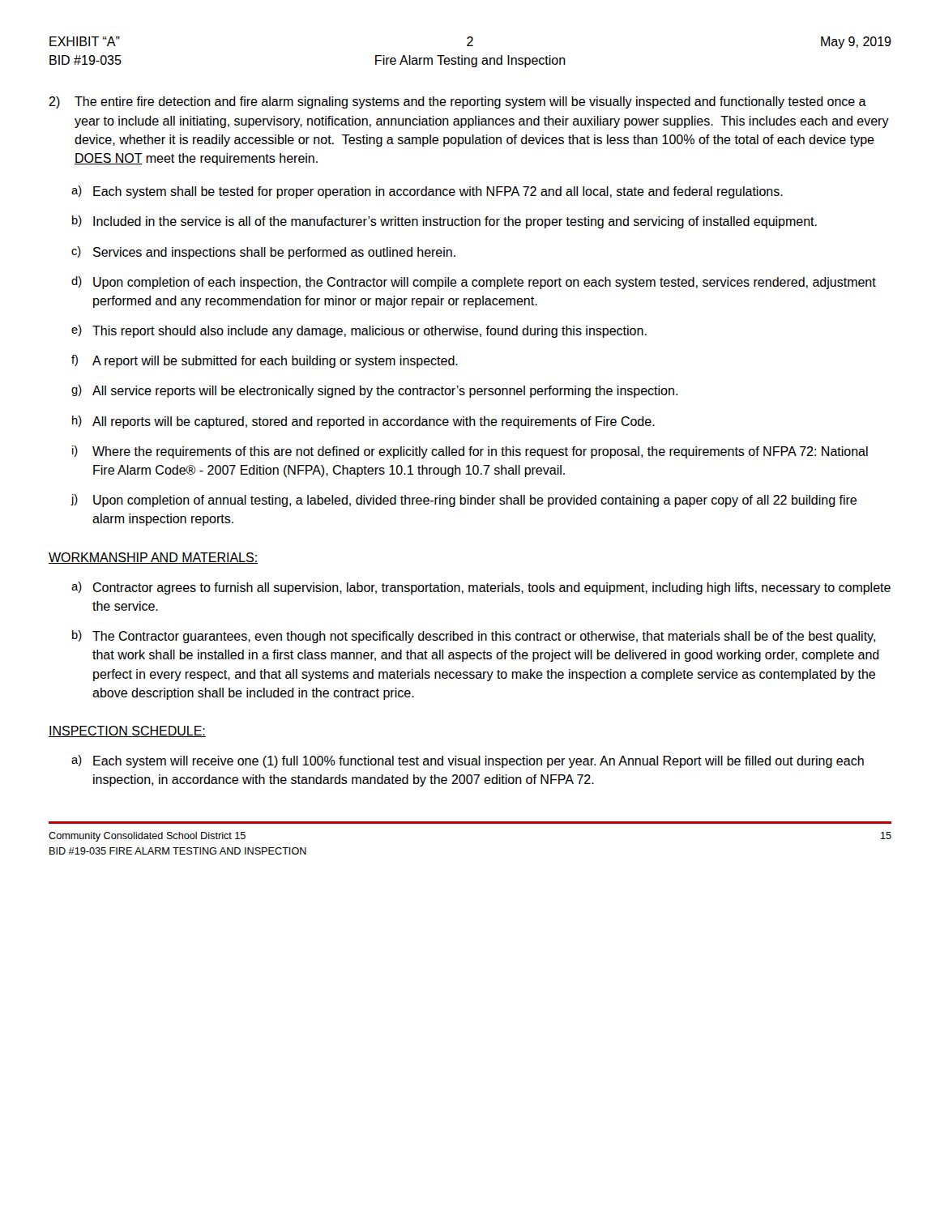EXHIBIT “A”
BID #19-035
2
Fire Alarm Testing and Inspection
May 9, 2019
2)
The entire fire detection and fire alarm signaling systems and the reporting system will be visually inspected and functionally tested once a year to include all initiating, supervisory, notification, annunciation appliances and their auxiliary power supplies. This includes each and every device, whether it is readily accessible or not. Testing a sample population of devices that is less than 100% of the total of each device type DOES NOT meet the requirements herein.
a)
Each system shall be tested for proper operation in accordance with NFPA 72 and all local, state and federal regulations.
b)
Included in the service is all of the manufacturer’s written instruction for the proper testing and servicing of installed equipment.
c)
Services and inspections shall be performed as outlined herein.
d)
Upon completion of each inspection, the Contractor will compile a complete report on each system tested, services rendered, adjustment performed and any recommendation for minor or major repair or replacement.
e)
This report should also include any damage, malicious or otherwise, found during this inspection.
f)
A report will be submitted for each building or system inspected.
g)
All service reports will be electronically signed by the contractor’s personnel performing the inspection.
h)
All reports will be captured, stored and reported in accordance with the requirements of Fire Code.
i)
Where the requirements of this are not defined or explicitly called for in this request for proposal, the requirements of NFPA 72: National Fire Alarm Code® - 2007 Edition (NFPA), Chapters 10.1 through 10.7 shall prevail.
j)
Upon completion of annual testing, a labeled, divided three-ring binder shall be provided containing a paper copy of all 22 building fire alarm inspection reports.
WORKMANSHIP AND MATERIALS:
a)
Contractor agrees to furnish all supervision, labor, transportation, materials, tools and equipment, including high lifts, necessary to complete the service.
b)
The Contractor guarantees, even though not specifically described in this contract or otherwise, that materials shall be of the best quality, that work shall be installed in a first class manner, and that all aspects of the project will be delivered in good working order, complete and perfect in every respect, and that all systems and materials necessary to make the inspection a complete service as contemplated by the above description shall be included in the contract price.
INSPECTION SCHEDULE:
a)
Each system will receive one (1) full 100% functional test and visual inspection per year. An Annual Report will be filled out during each inspection, in accordance with the standards mandated by the 2007 edition of NFPA 72.
Community Consolidated School District 15
BID #19-035 FIRE ALARM TESTING AND INSPECTION
15